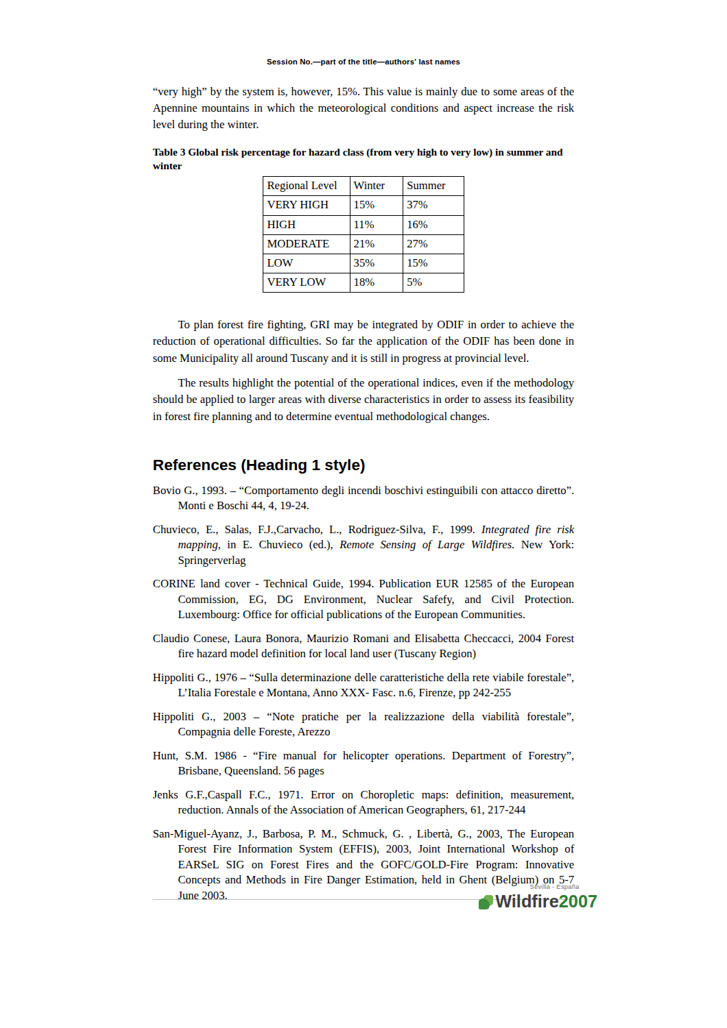Session No.—part of the title—authors' last names
“very high” by the system is, however, 15%. This value is mainly due to some areas of the Apennine mountains in which the meteorological conditions and aspect increase the risk level during the winter.
Table 3 Global risk percentage for hazard class (from very high to very low) in summer and winter
| Regional Level | Winter | Summer |
| VERY HIGH | 15% | 37% |
| HIGH | 11% | 16% |
| MODERATE | 21% | 27% |
| LOW | 35% | 15% |
| VERY LOW | 18% | 5% |
To plan forest fire fighting, GRI may be integrated by ODIF in order to achieve the reduction of operational difficulties. So far the application of the ODIF has been done in some Municipality all around Tuscany and it is still in progress at provincial level.
The results highlight the potential of the operational indices, even if the methodology should be applied to larger areas with diverse characteristics in order to assess its feasibility in forest fire planning and to determine eventual methodological changes.
References (Heading 1 style)
Bovio G., 1993. – “Comportamento degli incendi boschivi estinguibili con attacco diretto”. Monti e Boschi 44, 4, 19-24.
Chuvieco, E., Salas, F.J.,Carvacho, L., Rodriguez-Silva, F., 1999. Integrated fire risk mapping, in E. Chuvieco (ed.), Remote Sensing of Large Wildfires. New York: Springerverlag
CORINE land cover - Technical Guide, 1994. Publication EUR 12585 of the European Commission, EG, DG Environment, Nuclear Safefy, and Civil Protection. Luxembourg: Office for official publications of the European Communities.
Claudio Conese, Laura Bonora, Maurizio Romani and Elisabetta Checcacci, 2004 Forest fire hazard model definition for local land user (Tuscany Region)
Hippoliti G., 1976 – “Sulla determinazione delle caratteristiche della rete viabile forestale”, L’Italia Forestale e Montana, Anno XXX- Fasc. n.6, Firenze, pp 242-255
Hippoliti G., 2003 – “Note pratiche per la realizzazione della viabilità forestale”, Compagnia delle Foreste, Arezzo
Hunt, S.M. 1986 - “Fire manual for helicopter operations. Department of Forestry”, Brisbane, Queensland. 56 pages
Jenks G.F.,Caspall F.C., 1971. Error on Choropletic maps: definition, measurement, reduction. Annals of the Association of American Geographers, 61, 217-244
San-Miguel-Ayanz, J., Barbosa, P. M., Schmuck, G. , Libertà, G., 2003, The European Forest Fire Information System (EFFIS), 2003, Joint International Workshop of EARSeL SIG on Forest Fires and the GOFC/GOLD-Fire Program: Innovative Concepts and Methods in Fire Danger Estimation, held in Ghent (Belgium) on 5-7 June 2003.
Sevilla - España
Wildfire2007